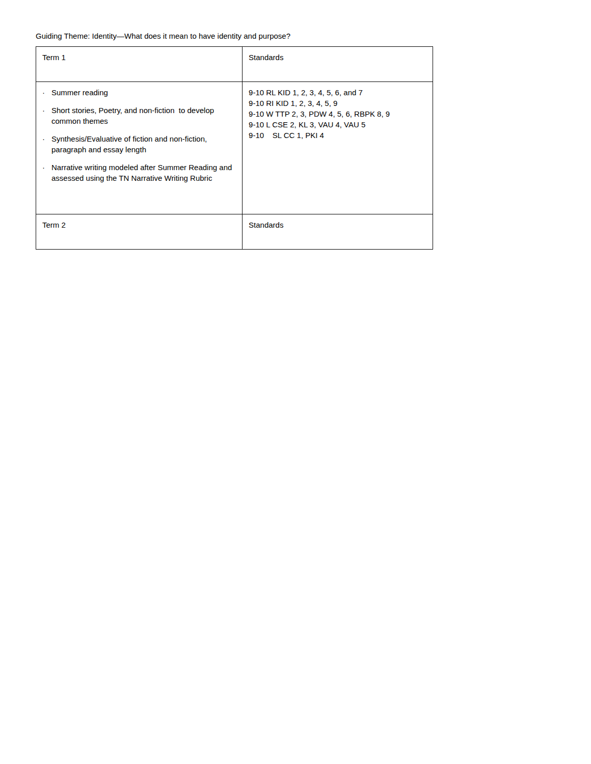Guiding Theme: Identity—What does it mean to have identity and purpose?
| Term 1 | Standards |
| Summer reading Short stories, Poetry, and non-fiction to develop common themes Synthesis/Evaluative of fiction and non-fiction, paragraph and essay length Narrative writing modeled after Summer Reading and assessed using the TN Narrative Writing Rubric | 9-10 RL KID 1, 2, 3, 4, 5, 6, and 7 9-10 RI KID 1, 2, 3, 4, 5, 9 9-10 W TTP 2, 3, PDW 4, 5, 6, RBPK 8, 9 9-10 L CSE 2, KL 3, VAU 4, VAU 5 9-10 SL CC 1, PKI 4 |
| Term 2 | Standards |